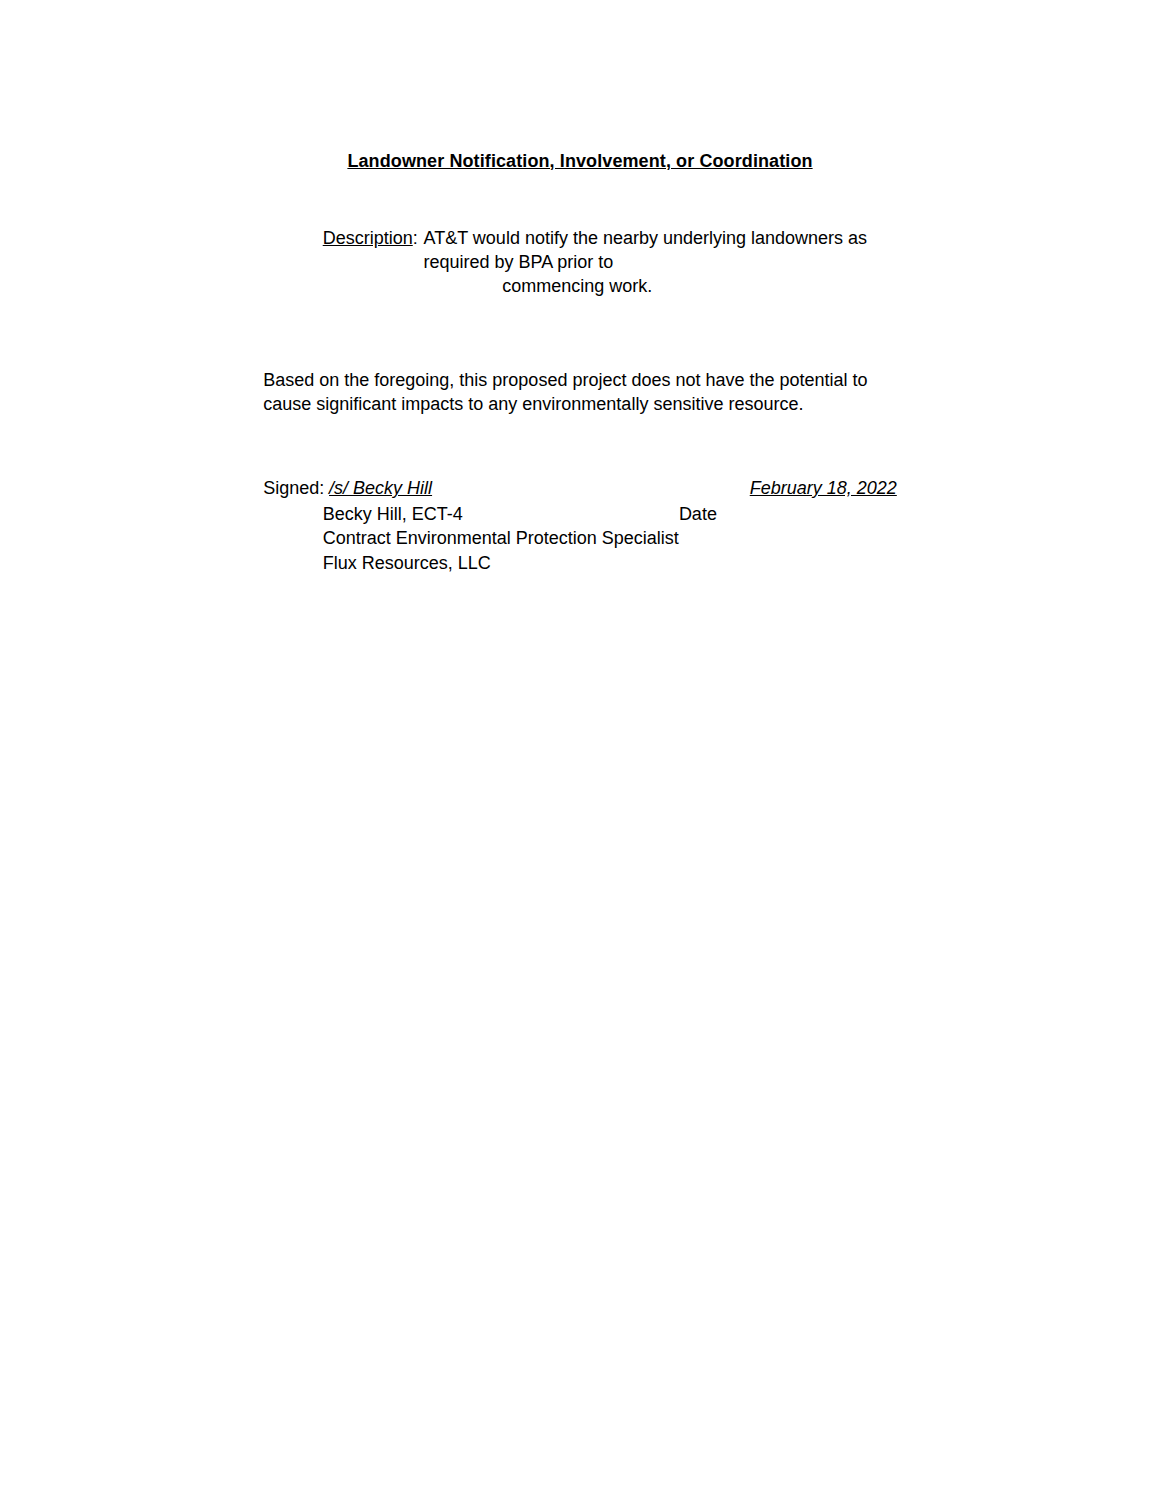Landowner Notification, Involvement, or Coordination
Description: AT&T would notify the nearby underlying landowners as required by BPA prior to commencing work.
Based on the foregoing, this proposed project does not have the potential to cause significant impacts to any environmentally sensitive resource.
Signed: /s/ Becky Hill February 18, 2022
Becky Hill, ECT-4
Contract Environmental Protection Specialist
Flux Resources, LLC
Date